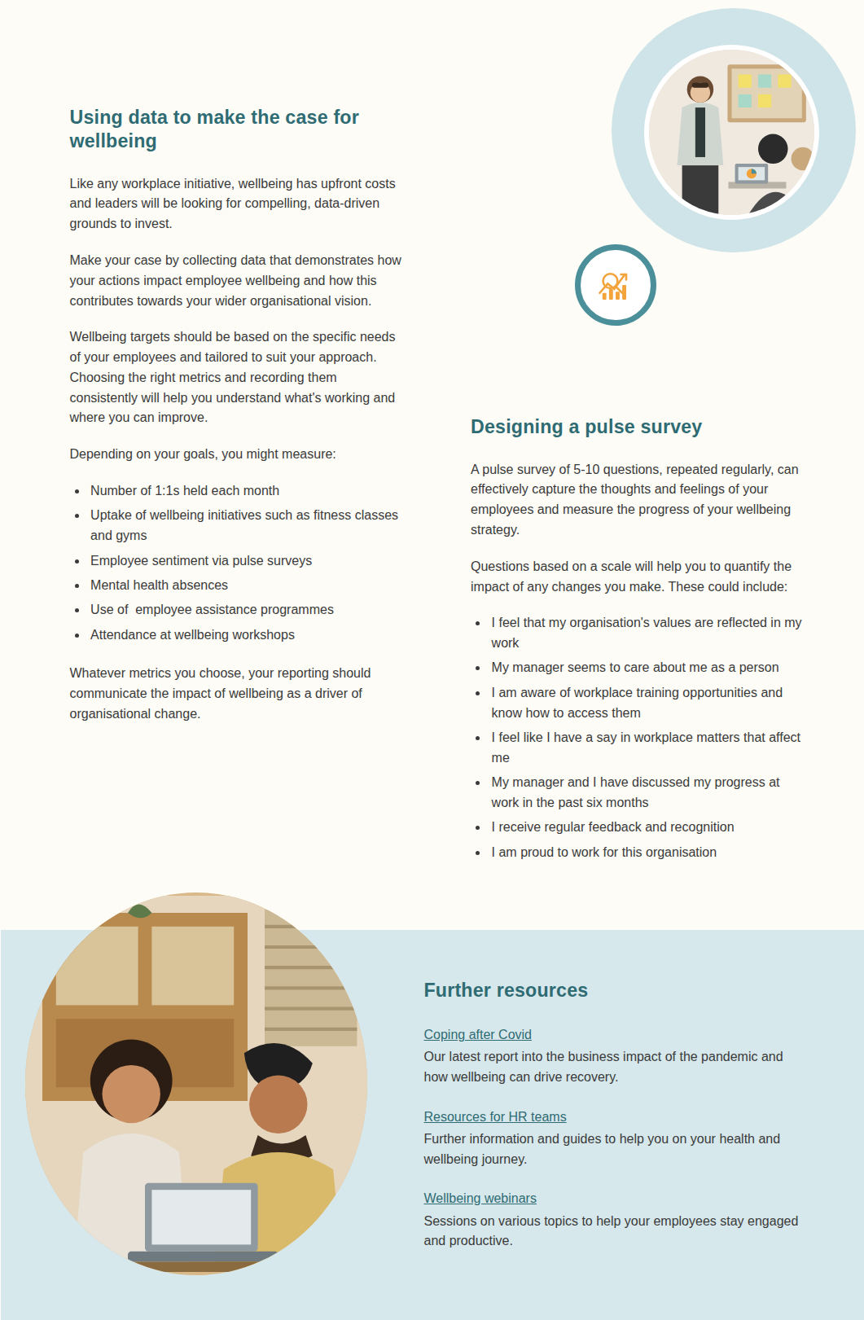Using data to make the case for wellbeing
Like any workplace initiative, wellbeing has upfront costs and leaders will be looking for compelling, data-driven grounds to invest.
Make your case by collecting data that demonstrates how your actions impact employee wellbeing and how this contributes towards your wider organisational vision.
Wellbeing targets should be based on the specific needs of your employees and tailored to suit your approach. Choosing the right metrics and recording them consistently will help you understand what's working and where you can improve.
Depending on your goals, you might measure:
Number of 1:1s held each month
Uptake of wellbeing initiatives such as fitness classes and gyms
Employee sentiment via pulse surveys
Mental health absences
Use of employee assistance programmes
Attendance at wellbeing workshops
Whatever metrics you choose, your reporting should communicate the impact of wellbeing as a driver of organisational change.
Designing a pulse survey
A pulse survey of 5-10 questions, repeated regularly, can effectively capture the thoughts and feelings of your employees and measure the progress of your wellbeing strategy.
Questions based on a scale will help you to quantify the impact of any changes you make. These could include:
I feel that my organisation's values are reflected in my work
My manager seems to care about me as a person
I am aware of workplace training opportunities and know how to access them
I feel like I have a say in workplace matters that affect me
My manager and I have discussed my progress at work in the past six months
I receive regular feedback and recognition
I am proud to work for this organisation
Further resources
Coping after Covid
Our latest report into the business impact of the pandemic and how wellbeing can drive recovery.
Resources for HR teams
Further information and guides to help you on your health and wellbeing journey.
Wellbeing webinars
Sessions on various topics to help your employees stay engaged and productive.